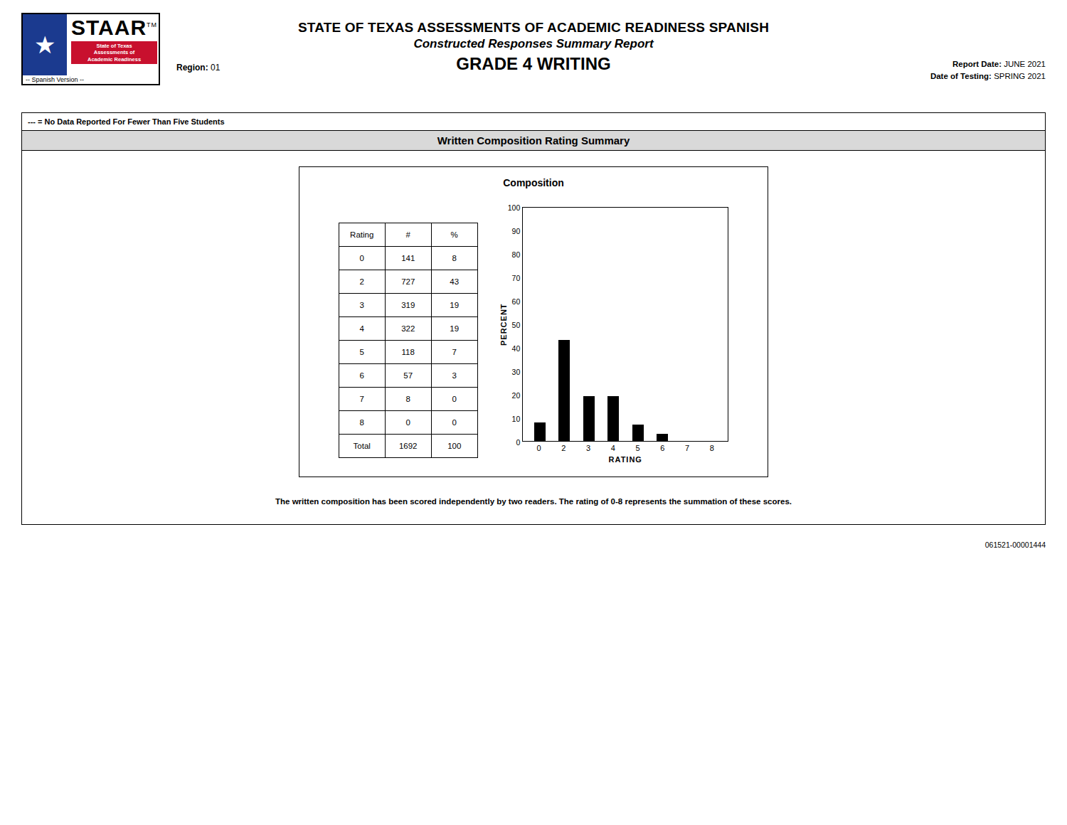★
STAARTM
State of Texas
Assessments of
Academic Readiness
-- Spanish Version --
STATE OF TEXAS ASSESSMENTS OF ACADEMIC READINESS SPANISH
Constructed Responses Summary Report
GRADE 4 WRITING
Region: 01
Report Date: JUNE 2021
Date of Testing: SPRING 2021
--- = No Data Reported For Fewer Than Five Students
Written Composition Rating Summary
Composition
| Rating | # | % |
| --- | --- | --- |
| 0 | 141 | 8 |
| 2 | 727 | 43 |
| 3 | 319 | 19 |
| 4 | 322 | 19 |
| 5 | 118 | 7 |
| 6 | 57 | 3 |
| 7 | 8 | 0 |
| 8 | 0 | 0 |
| Total | 1692 | 100 |
PERCENT
100
90
80
70
60
50
40
30
20
10
0
02345678
RATING
The written composition has been scored independently by two readers. The rating of 0-8 represents the summation of these scores.
061521-00001444